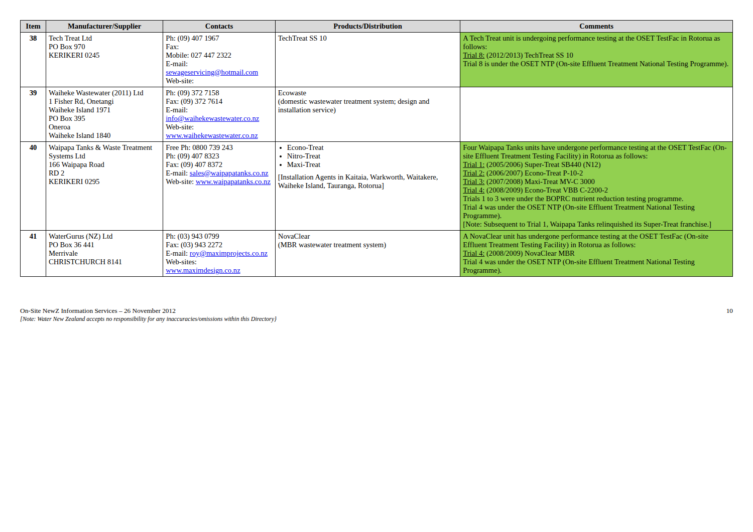| Item | Manufacturer/Supplier | Contacts | Products/Distribution | Comments |
| --- | --- | --- | --- | --- |
| 38 | Tech Treat Ltd PO Box 970 KERIKERI 0245 | Ph: (09) 407 1967 Fax: Mobile: 027 447 2322 E-mail: sewageservicing@hotmail.com Web-site: | TechTreat SS 10 | A Tech Treat unit is undergoing performance testing at the OSET TestFac in Rotorua as follows: Trial 8: (2012/2013) TechTreat SS 10 Trial 8 is under the OSET NTP (On-site Effluent Treatment National Testing Programme). |
| 39 | Waiheke Wastewater (2011) Ltd 1 Fisher Rd, Onetangi Waiheke Island 1971 PO Box 395 Oneroa Waiheke Island 1840 | Ph: (09) 372 7158 Fax: (09) 372 7614 E-mail: info@waihekewastewater.co.nz Web-site: www.waihekewastewater.co.nz | Ecowaste (domestic wastewater treatment system; design and installation service) | |
| 40 | Waipapa Tanks & Waste Treatment Systems Ltd 166 Waipapa Road RD 2 KERIKERI 0295 | Free Ph: 0800 739 243 Ph: (09) 407 8323 Fax: (09) 407 8372 E-mail: sales@waipapatanks.co.nz Web-site: www.waipapatanks.co.nz | Econo-Treat Nitro-Treat Maxi-Treat [Installation Agents in Kaitaia, Warkworth, Waitakere, Waiheke Island, Tauranga, Rotorua] | Four Waipapa Tanks units have undergone performance testing at the OSET TestFac (On-site Effluent Treatment Testing Facility) in Rotorua as follows: Trial 1: (2005/2006) Super-Treat SB440 (N12) Trial 2: (2006/2007) Econo-Treat P-10-2 Trial 3: (2007/2008) Maxi-Treat MV-C 3000 Trial 4: (2008/2009) Econo-Treat VBB C-2200-2 Trials 1 to 3 were under the BOPRC nutrient reduction testing programme. Trial 4 was under the OSET NTP (On-site Effluent Treatment National Testing Programme). [Note: Subsequent to Trial 1, Waipapa Tanks relinquished its Super-Treat franchise.] |
| 41 | WaterGurus (NZ) Ltd PO Box 36 441 Merrivale CHRISTCHURCH 8141 | Ph: (03) 943 0799 Fax: (03) 943 2272 E-mail: roy@maximprojects.co.nz Web-sites: www.maximdesign.co.nz | NovaClear (MBR wastewater treatment system) | A NovaClear unit has undergone performance testing at the OSET TestFac (On-site Effluent Treatment Testing Facility) in Rotorua as follows: Trial 4: (2008/2009) NovaClear MBR Trial 4 was under the OSET NTP (On-site Effluent Treatment National Testing Programme). |
On-Site NewZ Information Services – 26 November 2012
[Note: Water New Zealand accepts no responsibility for any inaccuracies/omissions within this Directory}
10